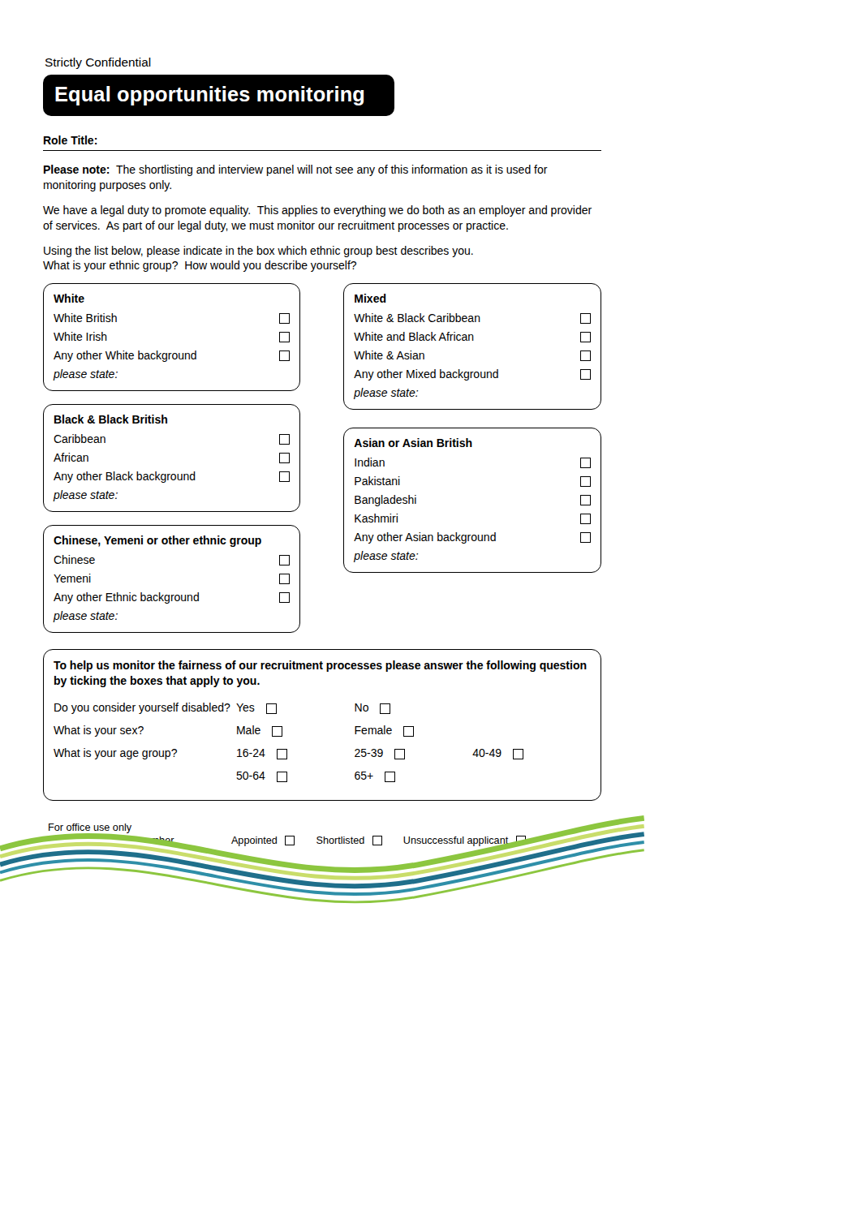Strictly Confidential
Equal opportunities monitoring
Role Title:
Please note: The shortlisting and interview panel will not see any of this information as it is used for monitoring purposes only.
We have a legal duty to promote equality. This applies to everything we do both as an employer and provider of services. As part of our legal duty, we must monitor our recruitment processes or practice.
Using the list below, please indicate in the box which ethnic group best describes you.
What is your ethnic group? How would you describe yourself?
White
White British
White Irish
Any other White background
please state:
Black & Black British
Caribbean
African
Any other Black background
please state:
Chinese, Yemeni or other ethnic group
Chinese
Yemeni
Any other Ethnic background
please state:
Mixed
White & Black Caribbean
White and Black African
White & Asian
Any other Mixed background
please state:
Asian or Asian British
Indian
Pakistani
Bangladeshi
Kashmiri
Any other Asian background
please state:
To help us monitor the fairness of our recruitment processes please answer the following question by ticking the boxes that apply to you.
| Do you consider yourself disabled? | Yes | No | |
| What is your sex? | Male | Female | |
| What is your age group? | 16-24 | 25-39 | 40-49 |
| | 50-64 | 65+ | |
For office use only
Applicant reference number Appointed Shortlisted Unsuccessful applicant